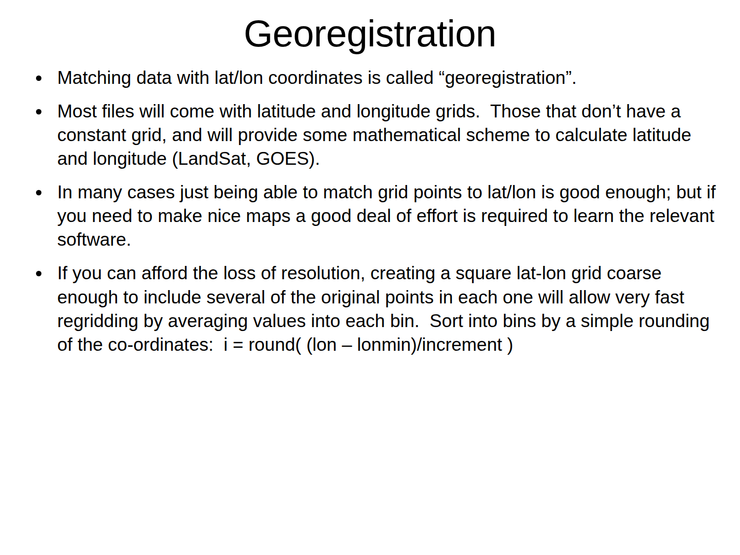Georegistration
Matching data with lat/lon coordinates is called “georegistration”.
Most files will come with latitude and longitude grids. Those that don’t have a constant grid, and will provide some mathematical scheme to calculate latitude and longitude (LandSat, GOES).
In many cases just being able to match grid points to lat/lon is good enough; but if you need to make nice maps a good deal of effort is required to learn the relevant software.
If you can afford the loss of resolution, creating a square lat-lon grid coarse enough to include several of the original points in each one will allow very fast regridding by averaging values into each bin. Sort into bins by a simple rounding of the co-ordinates: i = round( (lon – lonmin)/increment )